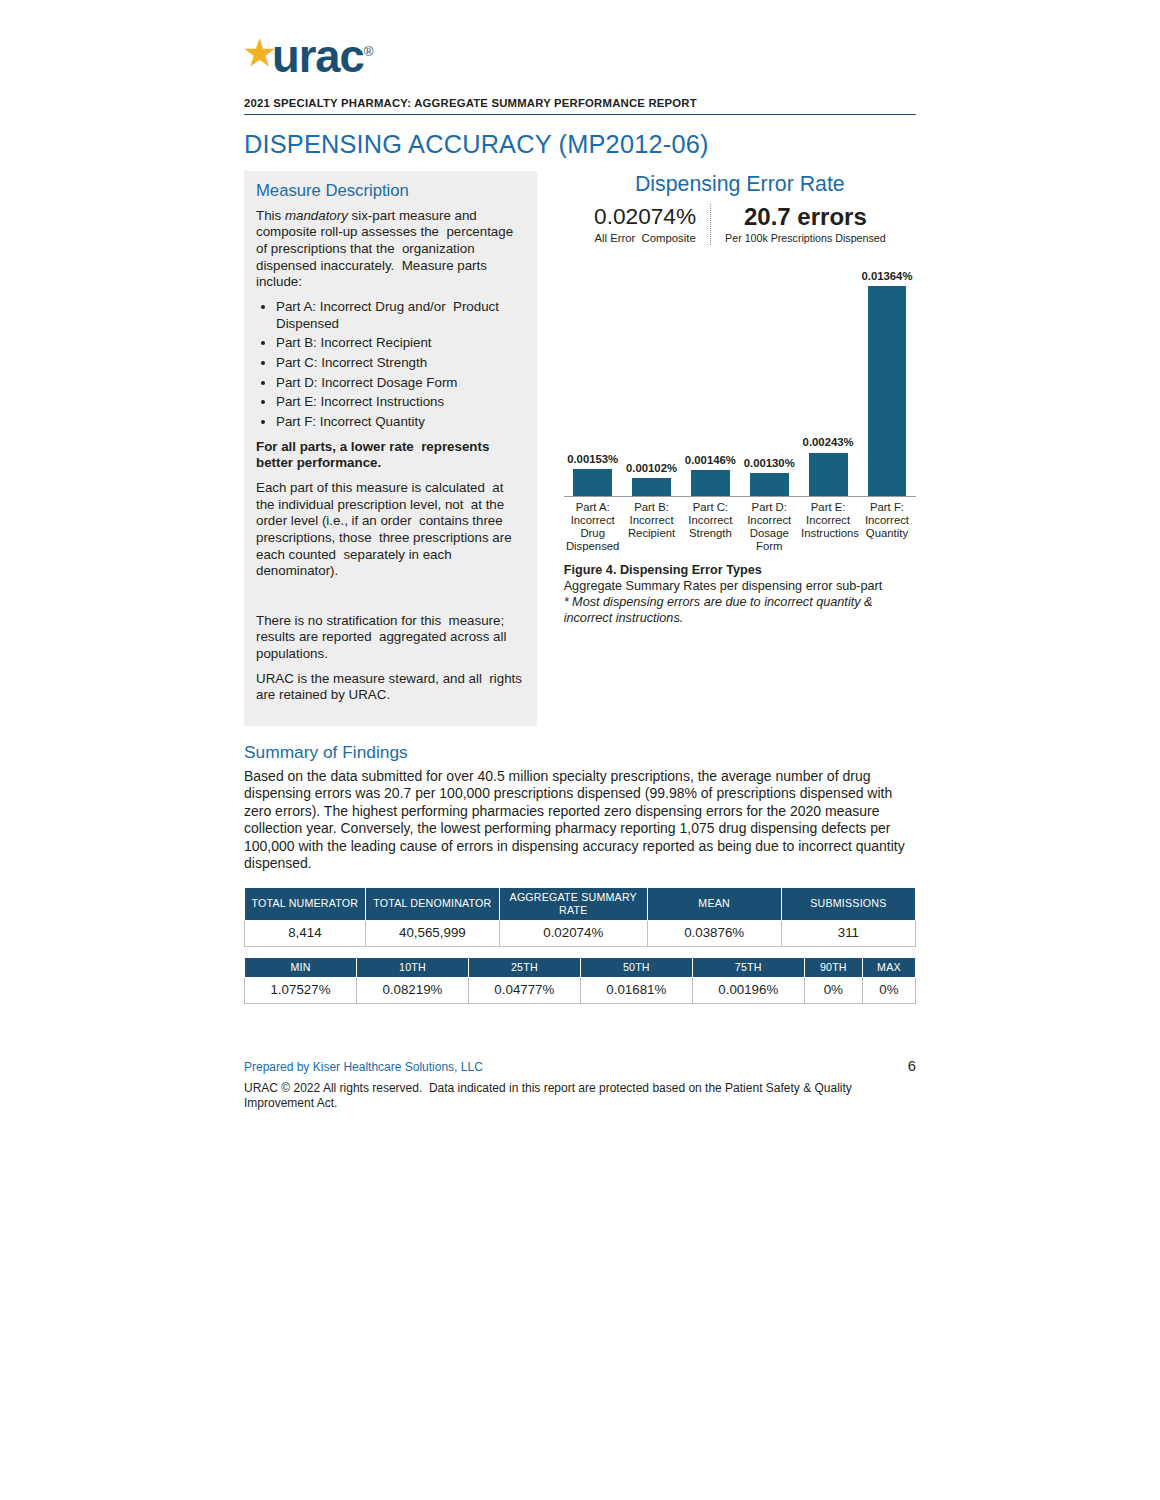★urac®
2021 SPECIALTY PHARMACY: AGGREGATE SUMMARY PERFORMANCE REPORT
DISPENSING ACCURACY (MP2012-06)
Measure Description
This mandatory six-part measure and composite roll-up assesses the percentage of prescriptions that the organization dispensed inaccurately. Measure parts include:
Part A: Incorrect Drug and/or Product Dispensed
Part B: Incorrect Recipient
Part C: Incorrect Strength
Part D: Incorrect Dosage Form
Part E: Incorrect Instructions
Part F: Incorrect Quantity
For all parts, a lower rate represents better performance.
Each part of this measure is calculated at the individual prescription level, not at the order level (i.e., if an order contains three prescriptions, those three prescriptions are each counted separately in each denominator).
There is no stratification for this measure; results are reported aggregated across all populations.
URAC is the measure steward, and all rights are retained by URAC.
Dispensing Error Rate
0.02074%
All Error Composite
20.7 errors
Per 100k Prescriptions Dispensed
0.00153%
0.00102%
0.00146%
0.00130%
0.00243%
0.01364%
Part A:
Incorrect
Drug
Dispensed
Part B:
Incorrect
Recipient
Part C:
Incorrect
Strength
Part D:
Incorrect
Dosage
Form
Part E:
Incorrect
Instructions
Part F:
Incorrect
Quantity
Figure 4. Dispensing Error Types
Aggregate Summary Rates per dispensing error sub-part
* Most dispensing errors are due to incorrect quantity & incorrect instructions.
Summary of Findings
Based on the data submitted for over 40.5 million specialty prescriptions, the average number of drug dispensing errors was 20.7 per 100,000 prescriptions dispensed (99.98% of prescriptions dispensed with zero errors). The highest performing pharmacies reported zero dispensing errors for the 2020 measure collection year. Conversely, the lowest performing pharmacy reporting 1,075 drug dispensing defects per 100,000 with the leading cause of errors in dispensing accuracy reported as being due to incorrect quantity dispensed.
| TOTAL NUMERATOR | TOTAL DENOMINATOR | AGGREGATE SUMMARY RATE | MEAN | SUBMISSIONS |
| --- | --- | --- | --- | --- |
| 8,414 | 40,565,999 | 0.02074% | 0.03876% | 311 |
| MIN | 10TH | 25TH | 50TH | 75TH | 90TH | MAX |
| --- | --- | --- | --- | --- | --- | --- |
| 1.07527% | 0.08219% | 0.04777% | 0.01681% | 0.00196% | 0% | 0% |
Prepared by Kiser Healthcare Solutions, LLC 6
URAC © 2022 All rights reserved. Data indicated in this report are protected based on the Patient Safety & Quality Improvement Act.